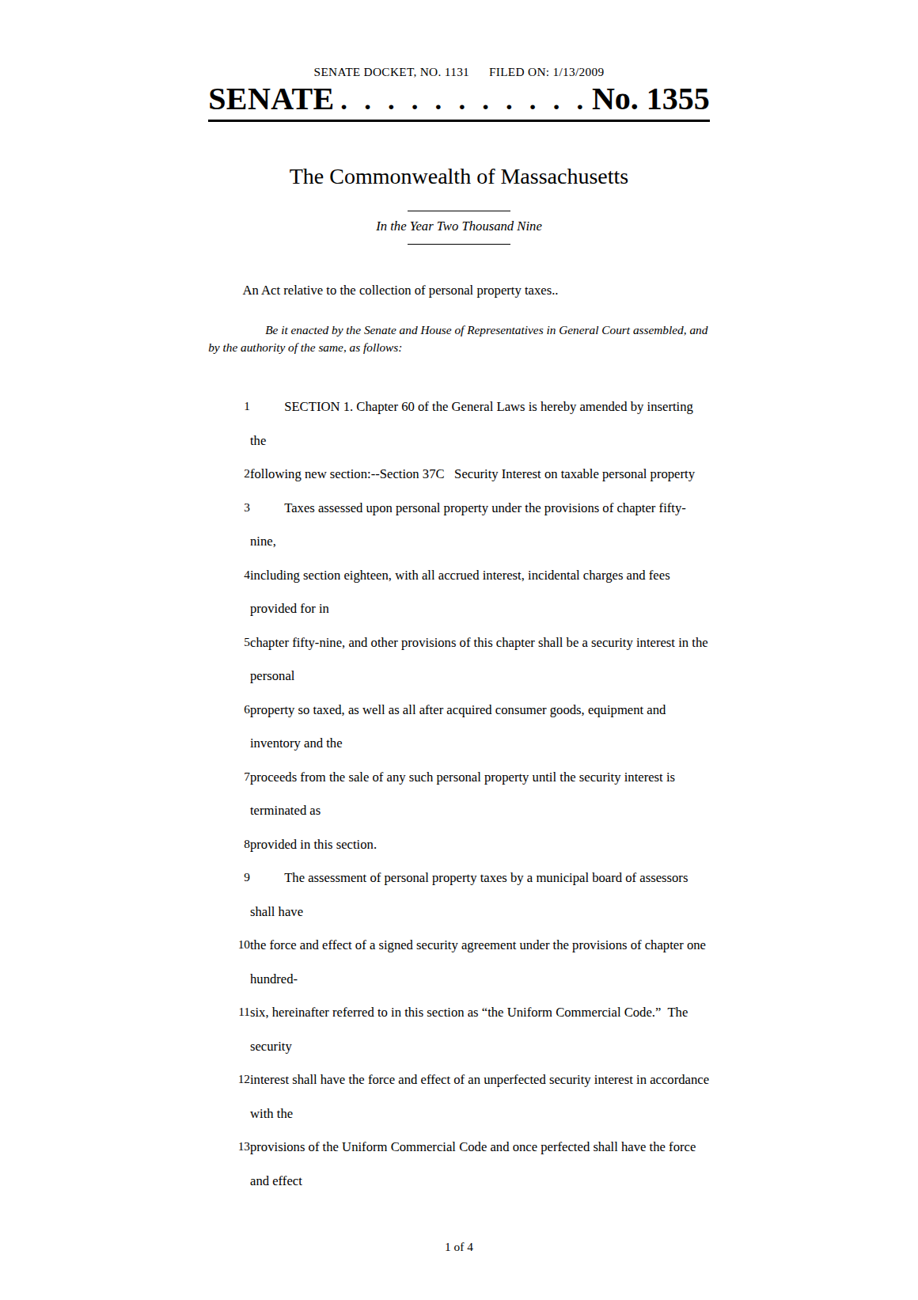SENATE DOCKET, NO. 1131 FILED ON: 1/13/2009
SENATE . . . . . . . . . . . . . . . No. 1355
The Commonwealth of Massachusetts
In the Year Two Thousand Nine
An Act relative to the collection of personal property taxes..
Be it enacted by the Senate and House of Representatives in General Court assembled, and by the authority of the same, as follows:
| 1 | SECTION 1. Chapter 60 of the General Laws is hereby amended by inserting the |
| 2 | following new section:--Section 37C Security Interest on taxable personal property |
| 3 | Taxes assessed upon personal property under the provisions of chapter fifty-nine, |
| 4 | including section eighteen, with all accrued interest, incidental charges and fees provided for in |
| 5 | chapter fifty-nine, and other provisions of this chapter shall be a security interest in the personal |
| 6 | property so taxed, as well as all after acquired consumer goods, equipment and inventory and the |
| 7 | proceeds from the sale of any such personal property until the security interest is terminated as |
| 8 | provided in this section. |
| 9 | The assessment of personal property taxes by a municipal board of assessors shall have |
| 10 | the force and effect of a signed security agreement under the provisions of chapter one hundred- |
| 11 | six, hereinafter referred to in this section as “the Uniform Commercial Code.” The security |
| 12 | interest shall have the force and effect of an unperfected security interest in accordance with the |
| 13 | provisions of the Uniform Commercial Code and once perfected shall have the force and effect |
1 of 4